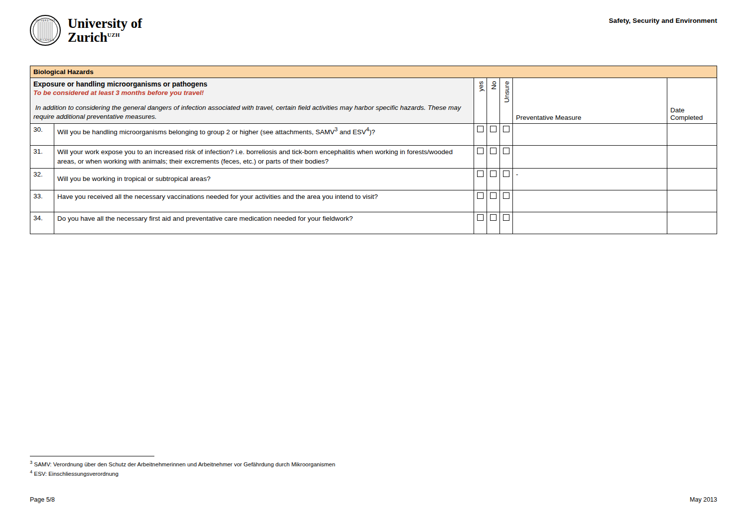UNIVERSITAS
TURICENSIS
University of
Zurich UZH
Safety, Security and Environment
| Biological Hazards |
| Exposure or handling microorganisms or pathogens To be considered at least 3 months before you travel! In addition to considering the general dangers of infection associated with travel, certain field activities may harbor specific hazards. These may require additional preventative measures. | yes | No | Unsure | Preventative Measure | Date Completed |
| 30. | Will you be handling microorganisms belonging to group 2 or higher (see attachments, SAMV 3 and ESV 4 )? | | | | | |
| 31. | Will your work expose you to an increased risk of infection? i.e. borreliosis and tick-born encephalitis when working in forests/wooded areas, or when working with animals; their excrements (feces, etc.) or parts of their bodies? | | | | | |
| 32. | Will you be working in tropical or subtropical areas? | | | | - | |
| 33. | Have you received all the necessary vaccinations needed for your activities and the area you intend to visit? | | | | | |
| 34. | Do you have all the necessary first aid and preventative care medication needed for your fieldwork? | | | | | |
3 SAMV: Verordnung über den Schutz der Arbeitnehmerinnen und Arbeitnehmer vor Gefährdung durch Mikroorganismen
4 ESV: Einschliessungsverordnung
Page 5/8
May 2013